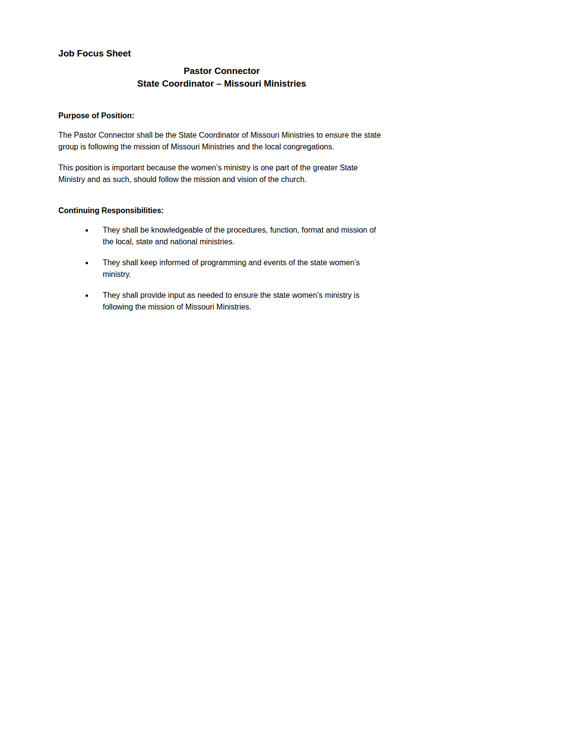Job Focus Sheet
Pastor Connector
State Coordinator – Missouri Ministries
Purpose of Position:
The Pastor Connector shall be the State Coordinator of Missouri Ministries to ensure the state group is following the mission of Missouri Ministries and the local congregations.
This position is important because the women’s ministry is one part of the greater State Ministry and as such, should follow the mission and vision of the church.
Continuing Responsibilities:
They shall be knowledgeable of the procedures, function, format and mission of the local, state and national ministries.
They shall keep informed of programming and events of the state women’s ministry.
They shall provide input as needed to ensure the state women’s ministry is following the mission of Missouri Ministries.